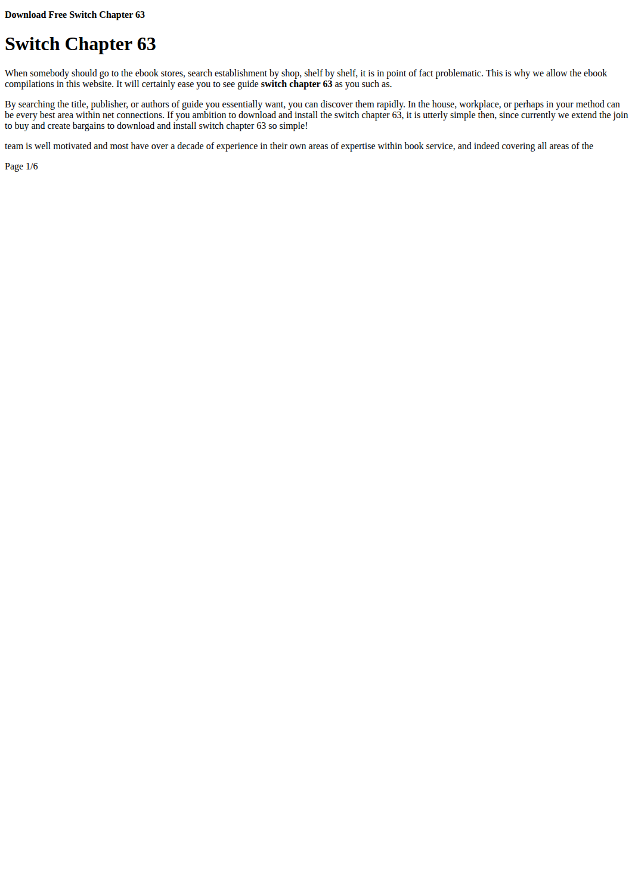Download Free Switch Chapter 63
Switch Chapter 63
When somebody should go to the ebook stores, search establishment by shop, shelf by shelf, it is in point of fact problematic. This is why we allow the ebook compilations in this website. It will certainly ease you to see guide switch chapter 63 as you such as.
By searching the title, publisher, or authors of guide you essentially want, you can discover them rapidly. In the house, workplace, or perhaps in your method can be every best area within net connections. If you ambition to download and install the switch chapter 63, it is utterly simple then, since currently we extend the join to buy and create bargains to download and install switch chapter 63 so simple!
team is well motivated and most have over a decade of experience in their own areas of expertise within book service, and indeed covering all areas of the
Page 1/6